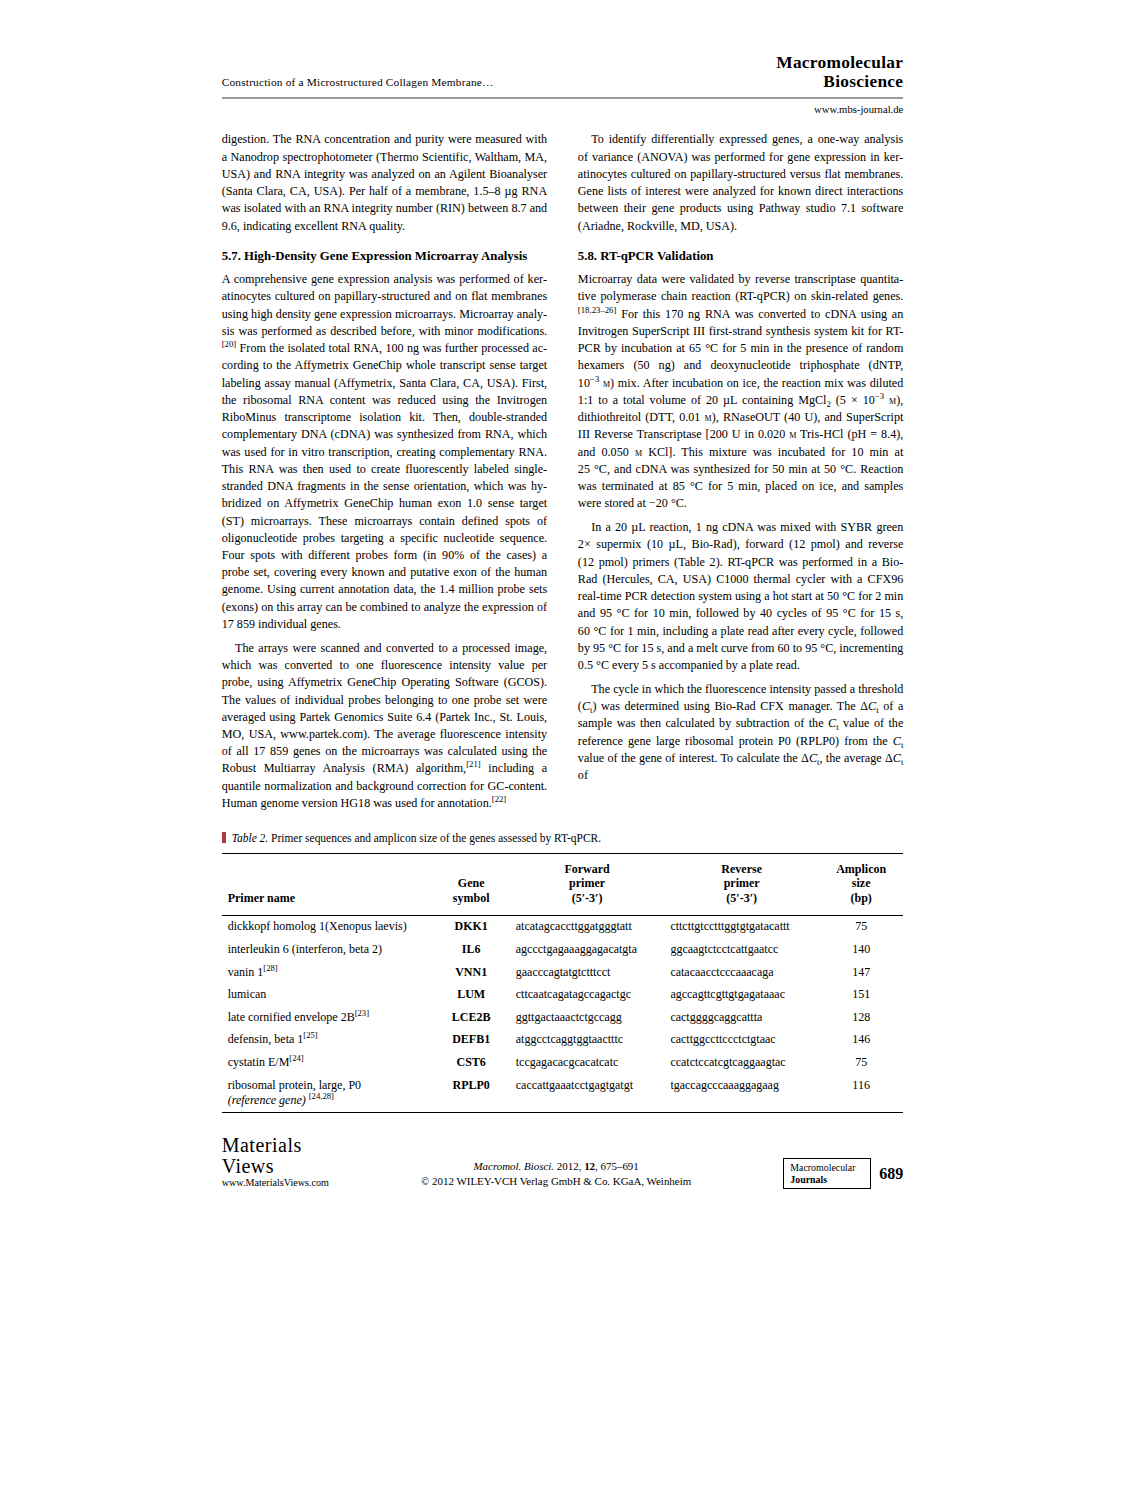Construction of a Microstructured Collagen Membrane…
Macromolecular Bioscience
www.mbs-journal.de
digestion. The RNA concentration and purity were measured with a Nanodrop spectrophotometer (Thermo Scientific, Waltham, MA, USA) and RNA integrity was analyzed on an Agilent Bioanalyser (Santa Clara, CA, USA). Per half of a membrane, 1.5–8 µg RNA was isolated with an RNA integrity number (RIN) between 8.7 and 9.6, indicating excellent RNA quality.
5.7. High-Density Gene Expression Microarray Analysis
A comprehensive gene expression analysis was performed of keratinocytes cultured on papillary-structured and on flat membranes using high density gene expression microarrays. Microarray analysis was performed as described before, with minor modifications.[20] From the isolated total RNA, 100 ng was further processed according to the Affymetrix GeneChip whole transcript sense target labeling assay manual (Affymetrix, Santa Clara, CA, USA). First, the ribosomal RNA content was reduced using the Invitrogen RiboMinus transcriptome isolation kit. Then, double-stranded complementary DNA (cDNA) was synthesized from RNA, which was used for in vitro transcription, creating complementary RNA. This RNA was then used to create fluorescently labeled single-stranded DNA fragments in the sense orientation, which was hybridized on Affymetrix GeneChip human exon 1.0 sense target (ST) microarrays. These microarrays contain defined spots of oligonucleotide probes targeting a specific nucleotide sequence. Four spots with different probes form (in 90% of the cases) a probe set, covering every known and putative exon of the human genome. Using current annotation data, the 1.4 million probe sets (exons) on this array can be combined to analyze the expression of 17 859 individual genes.
The arrays were scanned and converted to a processed image, which was converted to one fluorescence intensity value per probe, using Affymetrix GeneChip Operating Software (GCOS). The values of individual probes belonging to one probe set were averaged using Partek Genomics Suite 6.4 (Partek Inc., St. Louis, MO, USA, www.partek.com). The average fluorescence intensity of all 17 859 genes on the microarrays was calculated using the Robust Multiarray Analysis (RMA) algorithm,[21] including a quantile normalization and background correction for GC-content. Human genome version HG18 was used for annotation.[22]
To identify differentially expressed genes, a one-way analysis of variance (ANOVA) was performed for gene expression in keratinocytes cultured on papillary-structured versus flat membranes. Gene lists of interest were analyzed for known direct interactions between their gene products using Pathway studio 7.1 software (Ariadne, Rockville, MD, USA).
5.8. RT-qPCR Validation
Microarray data were validated by reverse transcriptase quantitative polymerase chain reaction (RT-qPCR) on skin-related genes.[18,23–26] For this 170 ng RNA was converted to cDNA using an Invitrogen SuperScript III first-strand synthesis system kit for RT-PCR by incubation at 65 °C for 5 min in the presence of random hexamers (50 ng) and deoxynucleotide triphosphate (dNTP, 10−3 m) mix. After incubation on ice, the reaction mix was diluted 1:1 to a total volume of 20 µL containing MgCl2 (5 × 10−3 m), dithiothreitol (DTT, 0.01 m), RNaseOUT (40 U), and SuperScript III Reverse Transcriptase [200 U in 0.020 m Tris-HCl (pH = 8.4), and 0.050 m KCl]. This mixture was incubated for 10 min at 25 °C, and cDNA was synthesized for 50 min at 50 °C. Reaction was terminated at 85 °C for 5 min, placed on ice, and samples were stored at −20 °C.
In a 20 µL reaction, 1 ng cDNA was mixed with SYBR green 2× supermix (10 µL, Bio-Rad), forward (12 pmol) and reverse (12 pmol) primers (Table 2). RT-qPCR was performed in a Bio-Rad (Hercules, CA, USA) C1000 thermal cycler with a CFX96 real-time PCR detection system using a hot start at 50 °C for 2 min and 95 °C for 10 min, followed by 40 cycles of 95 °C for 15 s, 60 °C for 1 min, including a plate read after every cycle, followed by 95 °C for 15 s, and a melt curve from 60 to 95 °C, incrementing 0.5 °C every 5 s accompanied by a plate read.
The cycle in which the fluorescence intensity passed a threshold (Ct) was determined using Bio-Rad CFX manager. The ΔCt of a sample was then calculated by subtraction of the Ct value of the reference gene large ribosomal protein P0 (RPLP0) from the Ct value of the gene of interest. To calculate the ΔCt, the average ΔCt of
Table 2. Primer sequences and amplicon size of the genes assessed by RT-qPCR.
| Primer name | Gene symbol | Forward primer (5′-3′) | Reverse primer (5′-3′) | Amplicon size (bp) |
| --- | --- | --- | --- | --- |
| dickkopf homolog 1(Xenopus laevis) | DKK1 | atcatagcaccttggatgggtatt | cttcttgtcctttggtgtgatacattt | 75 |
| interleukin 6 (interferon, beta 2) | IL6 | agccctgagaaaggagacatgta | ggcaagtctcctcattgaatcc | 140 |
| vanin 1 [28] | VNN1 | gaacccagtatgtctttcct | catacaacctcccaaacaga | 147 |
| lumican | LUM | cttcaatcagatagccagactgc | agccagttcgttgtgagataaac | 151 |
| late cornified envelope 2B [23] | LCE2B | ggttgactaaactctgccagg | cactggggcaggcattta | 128 |
| defensin, beta 1 [25] | DEFB1 | atggcctcaggtggtaactttc | cacttggccttccctctgtaac | 146 |
| cystatin E/M [24] | CST6 | tccgagacacgcacatcatc | ccatctccatcgtcaggaagtac | 75 |
| ribosomal protein, large, P0 (reference gene) [24,28] | RPLP0 | caccattgaaatcctgagtgatgt | tgaccagcccaaaggagaag | 116 |
Materials
Views www.MaterialsViews.com
Macromol. Biosci. 2012, 12, 675–691
© 2012 WILEY-VCH Verlag GmbH & Co. KGaA, Weinheim
Macromolecular Journals
689